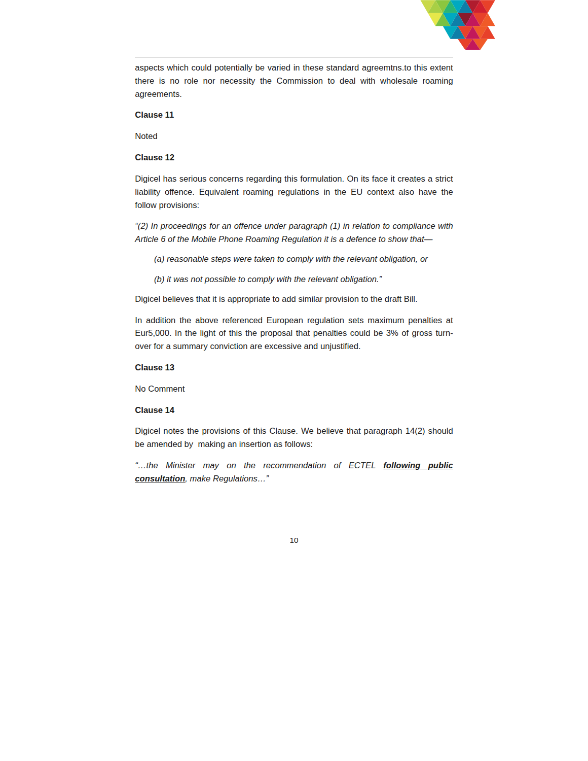aspects which could potentially be varied in these standard agreemtns.to this extent there is no role nor necessity the Commission to deal with wholesale roaming agreements.
Clause 11
Noted
Clause 12
Digicel has serious concerns regarding this formulation. On its face it creates a strict liability offence. Equivalent roaming regulations in the EU context also have the follow provisions:
“(2) In proceedings for an offence under paragraph (1) in relation to compliance with Article 6 of the Mobile Phone Roaming Regulation it is a defence to show that—
(a) reasonable steps were taken to comply with the relevant obligation, or
(b) it was not possible to comply with the relevant obligation.”
Digicel believes that it is appropriate to add similar provision to the draft Bill.
In addition the above referenced European regulation sets maximum penalties at Eur5,000. In the light of this the proposal that penalties could be 3% of gross turn-over for a summary conviction are excessive and unjustified.
Clause 13
No Comment
Clause 14
Digicel notes the provisions of this Clause. We believe that paragraph 14(2) should be amended by making an insertion as follows:
“…the Minister may on the recommendation of ECTEL following public consultation, make Regulations…”
10